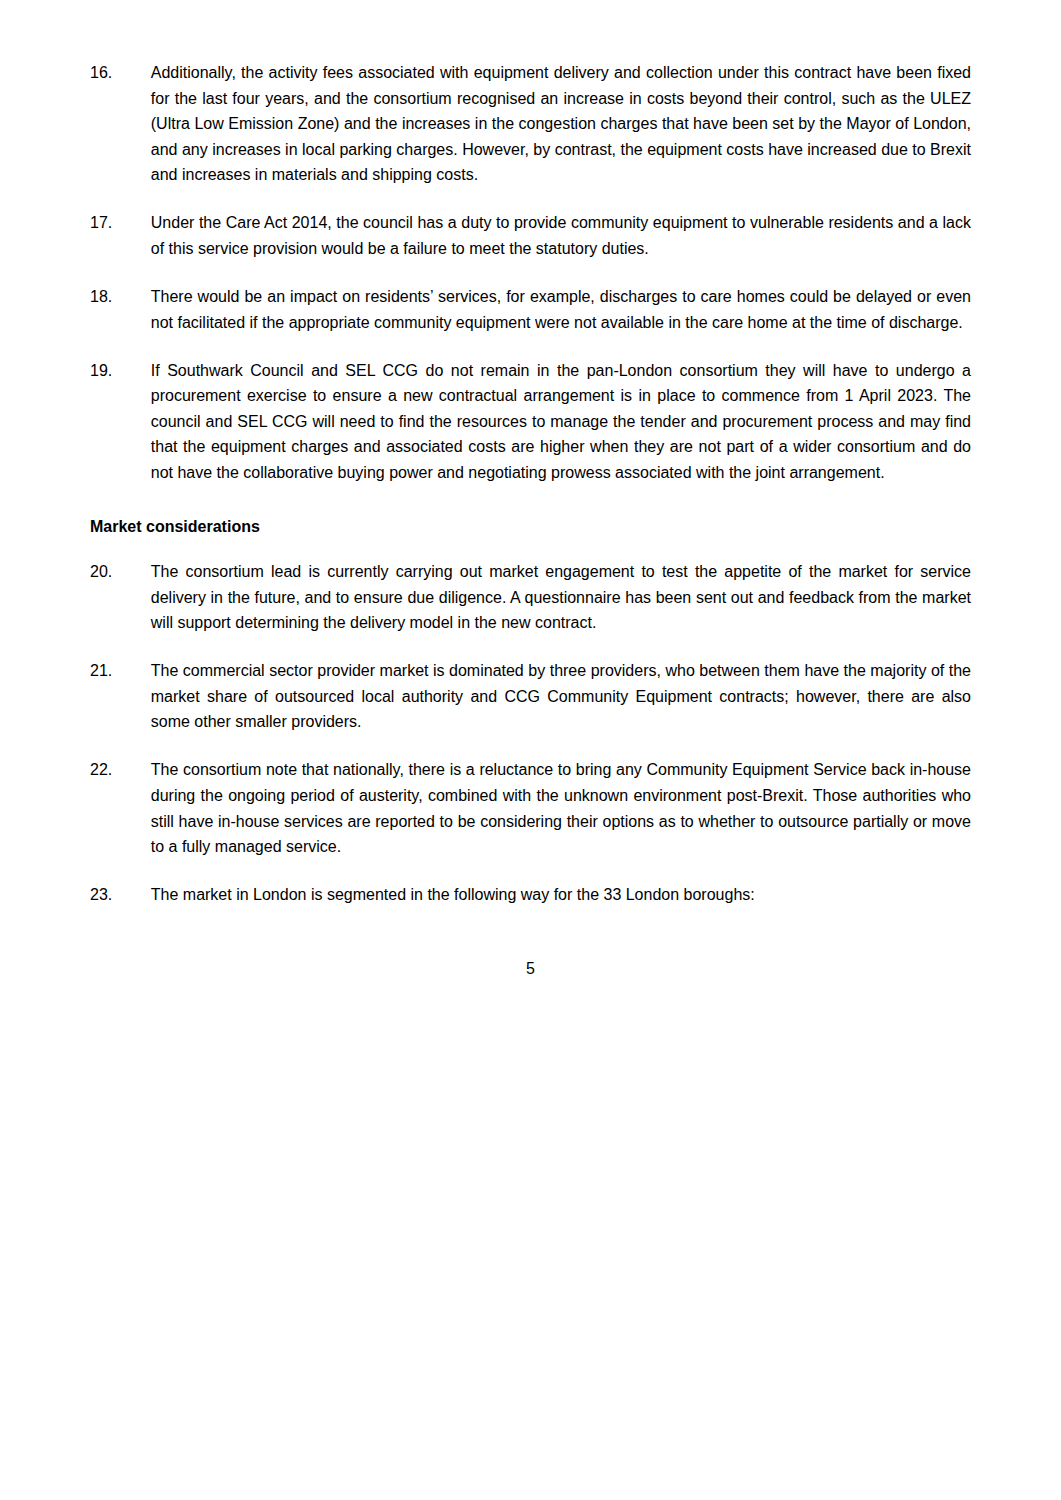16. Additionally, the activity fees associated with equipment delivery and collection under this contract have been fixed for the last four years, and the consortium recognised an increase in costs beyond their control, such as the ULEZ (Ultra Low Emission Zone) and the increases in the congestion charges that have been set by the Mayor of London, and any increases in local parking charges. However, by contrast, the equipment costs have increased due to Brexit and increases in materials and shipping costs.
17. Under the Care Act 2014, the council has a duty to provide community equipment to vulnerable residents and a lack of this service provision would be a failure to meet the statutory duties.
18. There would be an impact on residents’ services, for example, discharges to care homes could be delayed or even not facilitated if the appropriate community equipment were not available in the care home at the time of discharge.
19. If Southwark Council and SEL CCG do not remain in the pan-London consortium they will have to undergo a procurement exercise to ensure a new contractual arrangement is in place to commence from 1 April 2023. The council and SEL CCG will need to find the resources to manage the tender and procurement process and may find that the equipment charges and associated costs are higher when they are not part of a wider consortium and do not have the collaborative buying power and negotiating prowess associated with the joint arrangement.
Market considerations
20. The consortium lead is currently carrying out market engagement to test the appetite of the market for service delivery in the future, and to ensure due diligence. A questionnaire has been sent out and feedback from the market will support determining the delivery model in the new contract.
21. The commercial sector provider market is dominated by three providers, who between them have the majority of the market share of outsourced local authority and CCG Community Equipment contracts; however, there are also some other smaller providers.
22. The consortium note that nationally, there is a reluctance to bring any Community Equipment Service back in-house during the ongoing period of austerity, combined with the unknown environment post-Brexit. Those authorities who still have in-house services are reported to be considering their options as to whether to outsource partially or move to a fully managed service.
23. The market in London is segmented in the following way for the 33 London boroughs:
5